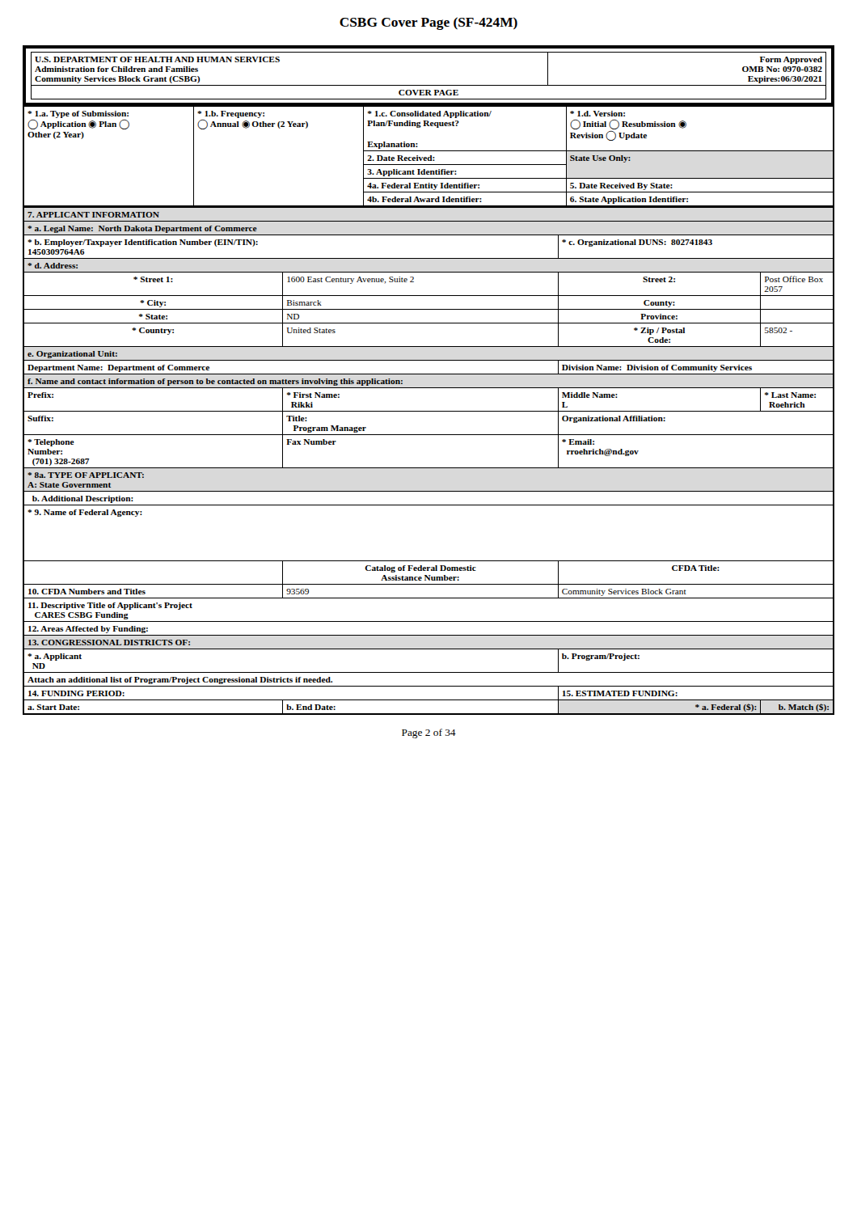CSBG Cover Page (SF-424M)
| / U.S. DEPARTMENT OF HEALTH AND HUMAN SERVICES Administration for Children and Families Community Services Block Grant (CSBG) / Form Approved OMB No: 0970-0382 Expires:06/30/2021 / / COVER PAGE / |
| * 1.a. Type of Submission: ◯ Application ◉ Plan ◯ Other (2 Year) | * 1.b. Frequency: ◯ Annual ◉ Other (2 Year) | * 1.c. Consolidated Application/ Plan/Funding Request? Explanation: | * 1.d. Version: ◯ Initial ◯ Resubmission ◉ Revision ◯ Update |
| 2. Date Received: | State Use Only: |
| 3. Applicant Identifier: |
| 4a. Federal Entity Identifier: | 5. Date Received By State: |
| 4b. Federal Award Identifier: | 6. State Application Identifier: |
| 7. APPLICANT INFORMATION |
| * a. Legal Name: North Dakota Department of Commerce |
| * b. Employer/Taxpayer Identification Number (EIN/TIN): 1450309764A6 | * c. Organizational DUNS: 802741843 |
| * d. Address: |
| * Street 1: | 1600 East Century Avenue, Suite 2 | Street 2: | Post Office Box 2057 |
| * City: | Bismarck | County: | |
| * State: | ND | Province: | |
| * Country: | United States | * Zip / Postal Code: | 58502 - |
| e. Organizational Unit: |
| Department Name: Department of Commerce | Division Name: Division of Community Services |
| f. Name and contact information of person to be contacted on matters involving this application: |
| Prefix: | * First Name: Rikki | Middle Name: L | * Last Name: Roehrich |
| Suffix: | Title: Program Manager | Organizational Affiliation: |
| * Telephone Number: (701) 328-2687 | Fax Number | * Email: rroehrich@nd.gov |
| * 8a. TYPE OF APPLICANT: A: State Government |
| b. Additional Description: |
| * 9. Name of Federal Agency: |
| | Catalog of Federal Domestic Assistance Number: | CFDA Title: |
| 10. CFDA Numbers and Titles | 93569 | Community Services Block Grant |
| 11. Descriptive Title of Applicant's Project CARES CSBG Funding |
| 12. Areas Affected by Funding: |
| 13. CONGRESSIONAL DISTRICTS OF: |
| * a. Applicant ND | b. Program/Project: |
| Attach an additional list of Program/Project Congressional Districts if needed. |
| 14. FUNDING PERIOD: | 15. ESTIMATED FUNDING: |
| a. Start Date: | b. End Date: | * a. Federal ($): | b. Match ($): |
Page 2 of 34